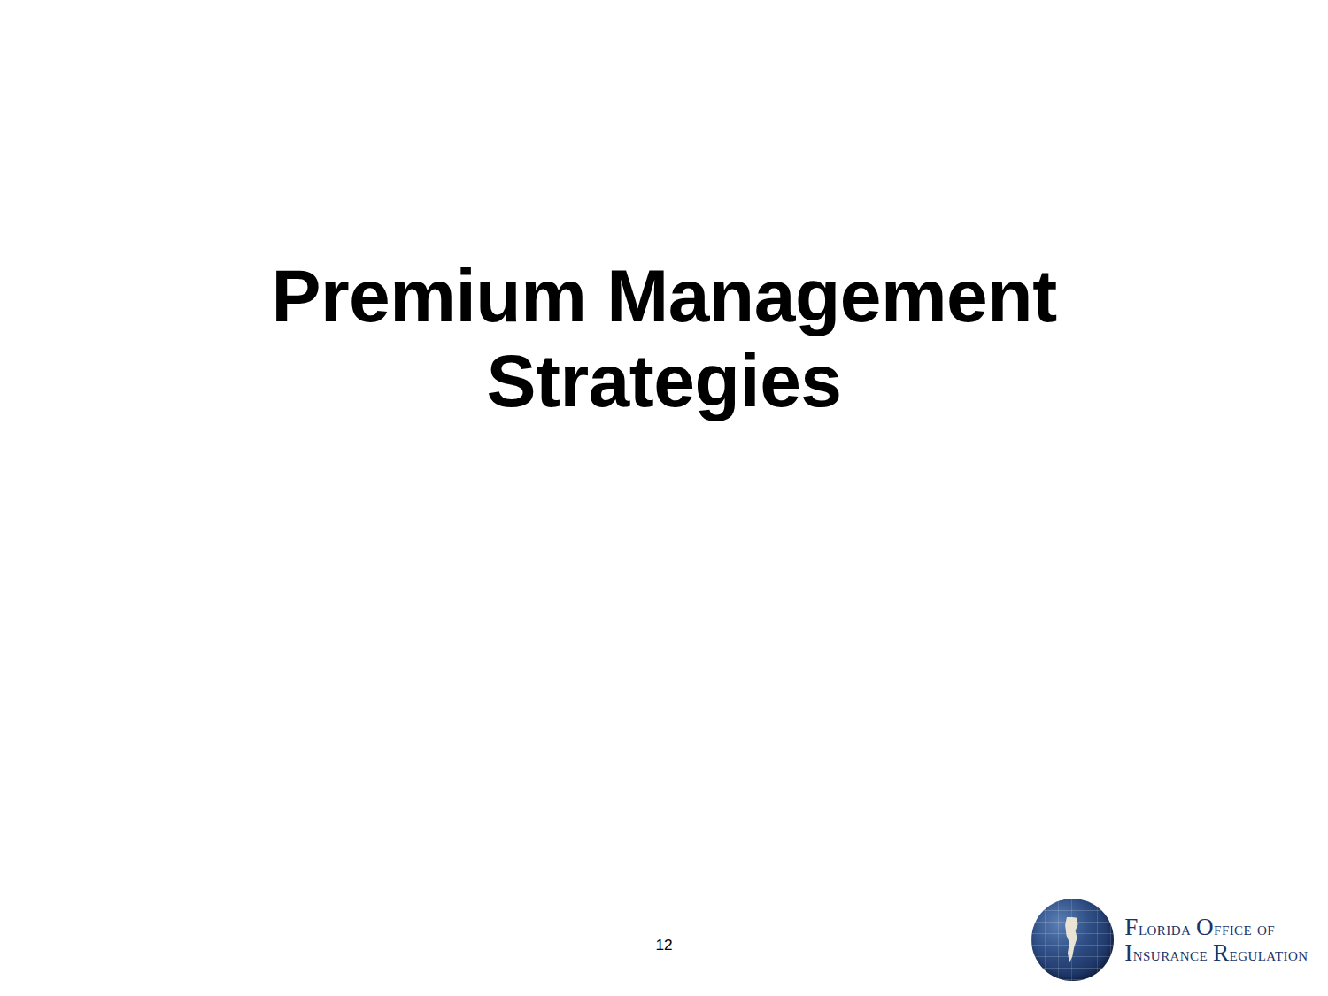Premium Management Strategies
12
Florida Office of
Insurance Regulation